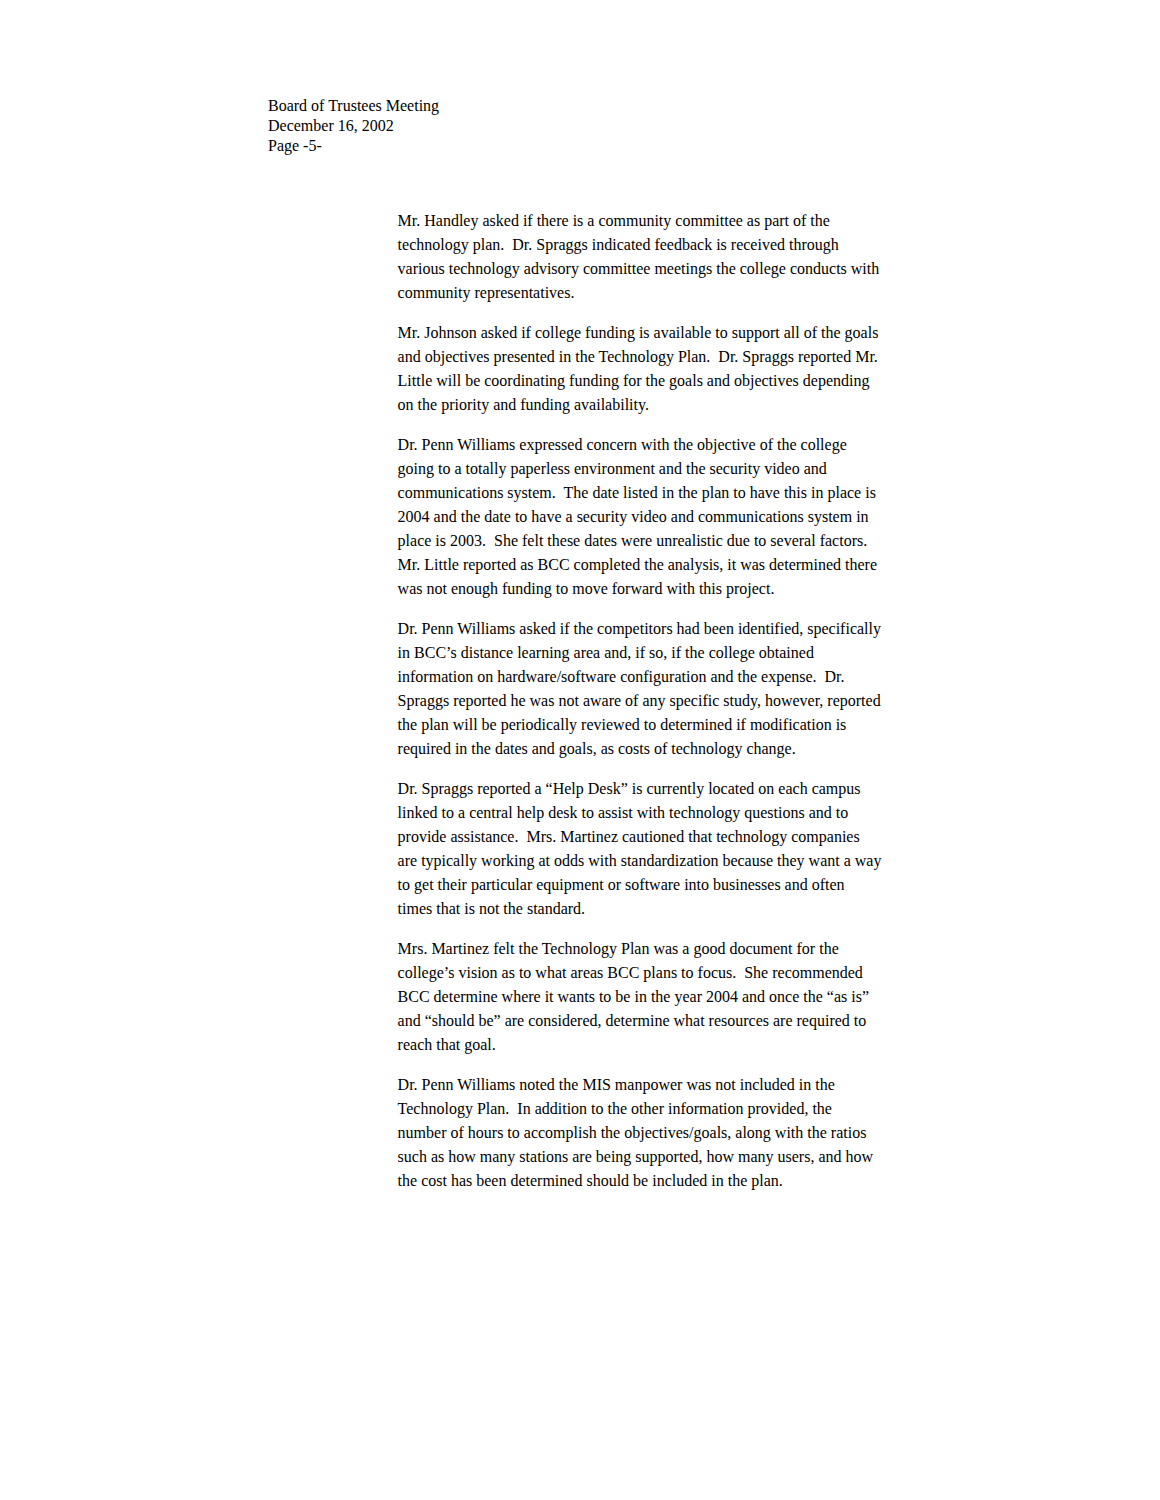Board of Trustees Meeting
December 16, 2002
Page -5-
Mr. Handley asked if there is a community committee as part of the technology plan. Dr. Spraggs indicated feedback is received through various technology advisory committee meetings the college conducts with community representatives.
Mr. Johnson asked if college funding is available to support all of the goals and objectives presented in the Technology Plan. Dr. Spraggs reported Mr. Little will be coordinating funding for the goals and objectives depending on the priority and funding availability.
Dr. Penn Williams expressed concern with the objective of the college going to a totally paperless environment and the security video and communications system. The date listed in the plan to have this in place is 2004 and the date to have a security video and communications system in place is 2003. She felt these dates were unrealistic due to several factors. Mr. Little reported as BCC completed the analysis, it was determined there was not enough funding to move forward with this project.
Dr. Penn Williams asked if the competitors had been identified, specifically in BCC’s distance learning area and, if so, if the college obtained information on hardware/software configuration and the expense. Dr. Spraggs reported he was not aware of any specific study, however, reported the plan will be periodically reviewed to determined if modification is required in the dates and goals, as costs of technology change.
Dr. Spraggs reported a “Help Desk” is currently located on each campus linked to a central help desk to assist with technology questions and to provide assistance. Mrs. Martinez cautioned that technology companies are typically working at odds with standardization because they want a way to get their particular equipment or software into businesses and often times that is not the standard.
Mrs. Martinez felt the Technology Plan was a good document for the college’s vision as to what areas BCC plans to focus. She recommended BCC determine where it wants to be in the year 2004 and once the “as is” and “should be” are considered, determine what resources are required to reach that goal.
Dr. Penn Williams noted the MIS manpower was not included in the Technology Plan. In addition to the other information provided, the number of hours to accomplish the objectives/goals, along with the ratios such as how many stations are being supported, how many users, and how the cost has been determined should be included in the plan.